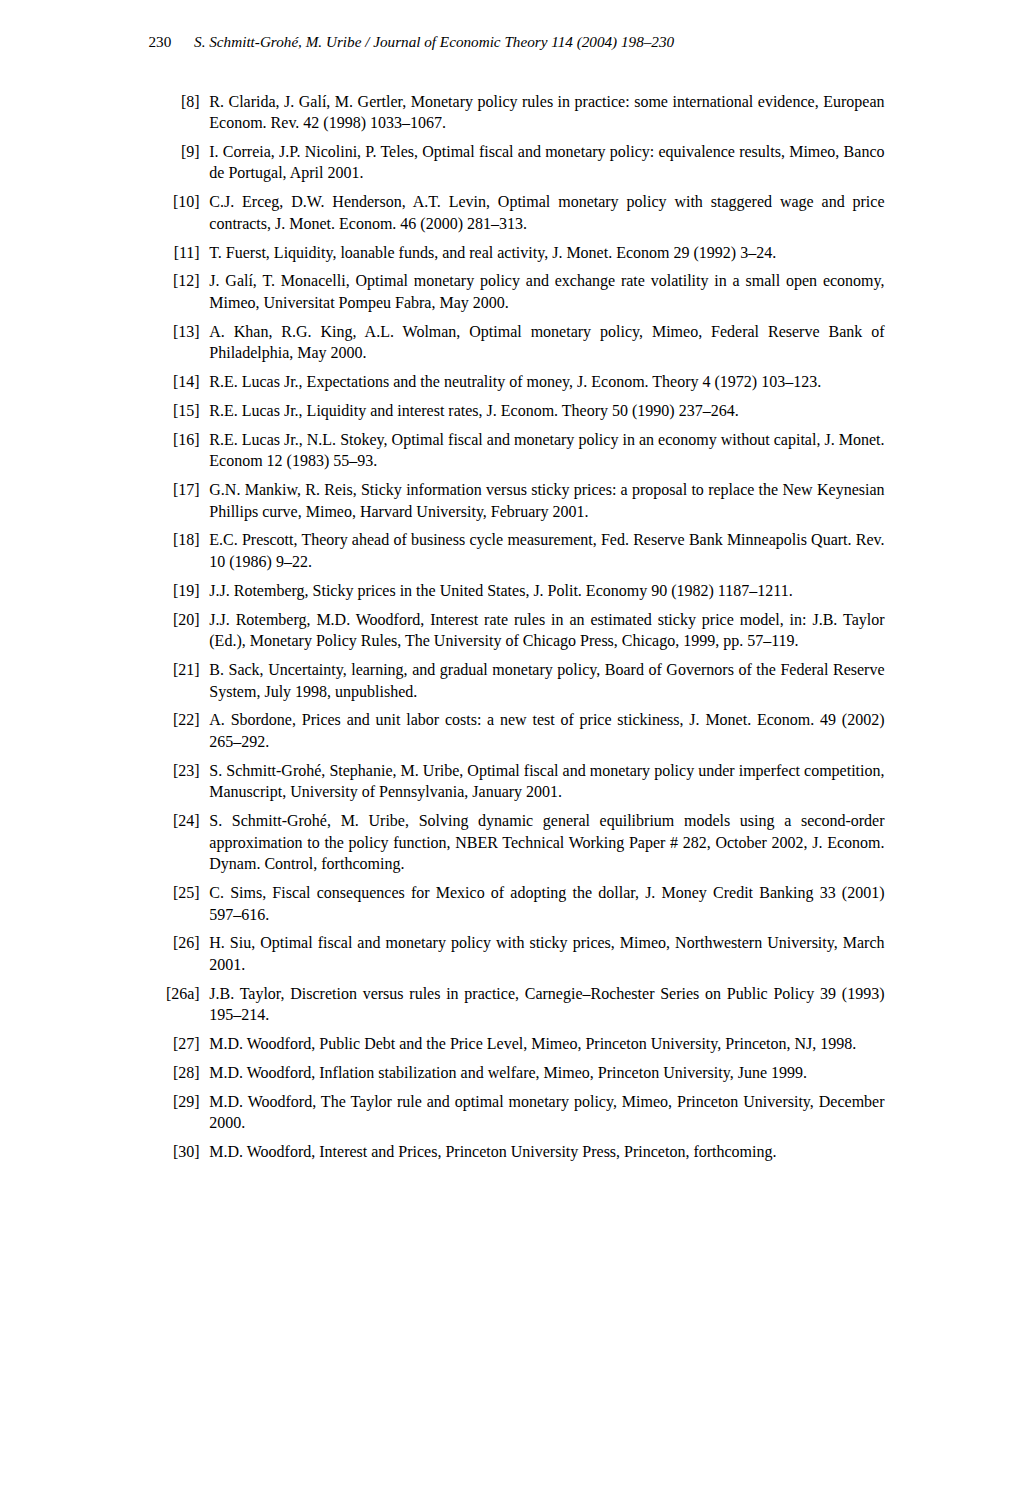230 S. Schmitt-Grohé, M. Uribe / Journal of Economic Theory 114 (2004) 198–230
[8] R. Clarida, J. Galí, M. Gertler, Monetary policy rules in practice: some international evidence, European Econom. Rev. 42 (1998) 1033–1067.
[9] I. Correia, J.P. Nicolini, P. Teles, Optimal fiscal and monetary policy: equivalence results, Mimeo, Banco de Portugal, April 2001.
[10] C.J. Erceg, D.W. Henderson, A.T. Levin, Optimal monetary policy with staggered wage and price contracts, J. Monet. Econom. 46 (2000) 281–313.
[11] T. Fuerst, Liquidity, loanable funds, and real activity, J. Monet. Econom 29 (1992) 3–24.
[12] J. Galí, T. Monacelli, Optimal monetary policy and exchange rate volatility in a small open economy, Mimeo, Universitat Pompeu Fabra, May 2000.
[13] A. Khan, R.G. King, A.L. Wolman, Optimal monetary policy, Mimeo, Federal Reserve Bank of Philadelphia, May 2000.
[14] R.E. Lucas Jr., Expectations and the neutrality of money, J. Econom. Theory 4 (1972) 103–123.
[15] R.E. Lucas Jr., Liquidity and interest rates, J. Econom. Theory 50 (1990) 237–264.
[16] R.E. Lucas Jr., N.L. Stokey, Optimal fiscal and monetary policy in an economy without capital, J. Monet. Econom 12 (1983) 55–93.
[17] G.N. Mankiw, R. Reis, Sticky information versus sticky prices: a proposal to replace the New Keynesian Phillips curve, Mimeo, Harvard University, February 2001.
[18] E.C. Prescott, Theory ahead of business cycle measurement, Fed. Reserve Bank Minneapolis Quart. Rev. 10 (1986) 9–22.
[19] J.J. Rotemberg, Sticky prices in the United States, J. Polit. Economy 90 (1982) 1187–1211.
[20] J.J. Rotemberg, M.D. Woodford, Interest rate rules in an estimated sticky price model, in: J.B. Taylor (Ed.), Monetary Policy Rules, The University of Chicago Press, Chicago, 1999, pp. 57–119.
[21] B. Sack, Uncertainty, learning, and gradual monetary policy, Board of Governors of the Federal Reserve System, July 1998, unpublished.
[22] A. Sbordone, Prices and unit labor costs: a new test of price stickiness, J. Monet. Econom. 49 (2002) 265–292.
[23] S. Schmitt-Grohé, Stephanie, M. Uribe, Optimal fiscal and monetary policy under imperfect competition, Manuscript, University of Pennsylvania, January 2001.
[24] S. Schmitt-Grohé, M. Uribe, Solving dynamic general equilibrium models using a second-order approximation to the policy function, NBER Technical Working Paper # 282, October 2002, J. Econom. Dynam. Control, forthcoming.
[25] C. Sims, Fiscal consequences for Mexico of adopting the dollar, J. Money Credit Banking 33 (2001) 597–616.
[26] H. Siu, Optimal fiscal and monetary policy with sticky prices, Mimeo, Northwestern University, March 2001.
[26a] J.B. Taylor, Discretion versus rules in practice, Carnegie–Rochester Series on Public Policy 39 (1993) 195–214.
[27] M.D. Woodford, Public Debt and the Price Level, Mimeo, Princeton University, Princeton, NJ, 1998.
[28] M.D. Woodford, Inflation stabilization and welfare, Mimeo, Princeton University, June 1999.
[29] M.D. Woodford, The Taylor rule and optimal monetary policy, Mimeo, Princeton University, December 2000.
[30] M.D. Woodford, Interest and Prices, Princeton University Press, Princeton, forthcoming.